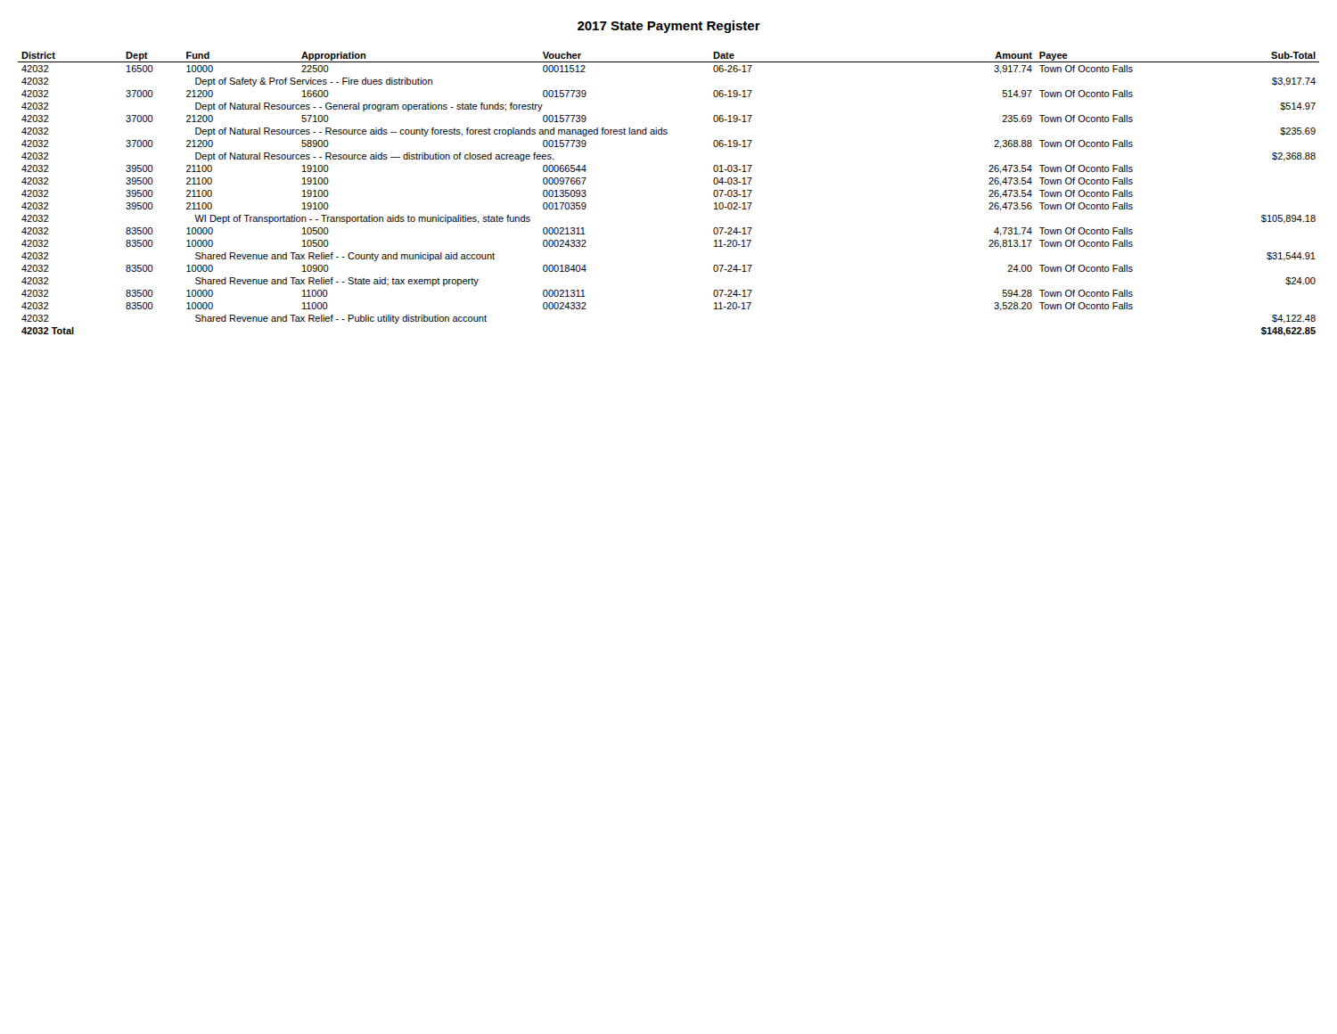2017 State Payment Register
| District | Dept | Fund | Appropriation | Voucher | Date | Amount | Payee | Sub-Total |
| --- | --- | --- | --- | --- | --- | --- | --- | --- |
| 42032 | 16500 | 10000 | 22500 | 00011512 | 06-26-17 | 3,917.74 | Town Of Oconto Falls | |
| 42032 | | Dept of Safety & Prof Services - - Fire dues distribution | | $3,917.74 |
| 42032 | 37000 | 21200 | 16600 | 00157739 | 06-19-17 | 514.97 | Town Of Oconto Falls | |
| 42032 | | Dept of Natural Resources - - General program operations - state funds; forestry | | $514.97 |
| 42032 | 37000 | 21200 | 57100 | 00157739 | 06-19-17 | 235.69 | Town Of Oconto Falls | |
| 42032 | | Dept of Natural Resources - - Resource aids -- county forests, forest croplands and managed forest land aids | | $235.69 |
| 42032 | 37000 | 21200 | 58900 | 00157739 | 06-19-17 | 2,368.88 | Town Of Oconto Falls | |
| 42032 | | Dept of Natural Resources - - Resource aids — distribution of closed acreage fees. | | $2,368.88 |
| 42032 | 39500 | 21100 | 19100 | 00066544 | 01-03-17 | 26,473.54 | Town Of Oconto Falls | |
| 42032 | 39500 | 21100 | 19100 | 00097667 | 04-03-17 | 26,473.54 | Town Of Oconto Falls | |
| 42032 | 39500 | 21100 | 19100 | 00135093 | 07-03-17 | 26,473.54 | Town Of Oconto Falls | |
| 42032 | 39500 | 21100 | 19100 | 00170359 | 10-02-17 | 26,473.56 | Town Of Oconto Falls | |
| 42032 | | WI Dept of Transportation - - Transportation aids to municipalities, state funds | | $105,894.18 |
| 42032 | 83500 | 10000 | 10500 | 00021311 | 07-24-17 | 4,731.74 | Town Of Oconto Falls | |
| 42032 | 83500 | 10000 | 10500 | 00024332 | 11-20-17 | 26,813.17 | Town Of Oconto Falls | |
| 42032 | | Shared Revenue and Tax Relief - - County and municipal aid account | | $31,544.91 |
| 42032 | 83500 | 10000 | 10900 | 00018404 | 07-24-17 | 24.00 | Town Of Oconto Falls | |
| 42032 | | Shared Revenue and Tax Relief - - State aid; tax exempt property | | $24.00 |
| 42032 | 83500 | 10000 | 11000 | 00021311 | 07-24-17 | 594.28 | Town Of Oconto Falls | |
| 42032 | 83500 | 10000 | 11000 | 00024332 | 11-20-17 | 3,528.20 | Town Of Oconto Falls | |
| 42032 | | Shared Revenue and Tax Relief - - Public utility distribution account | | $4,122.48 |
| 42032 Total | | | | | | | | $148,622.85 |